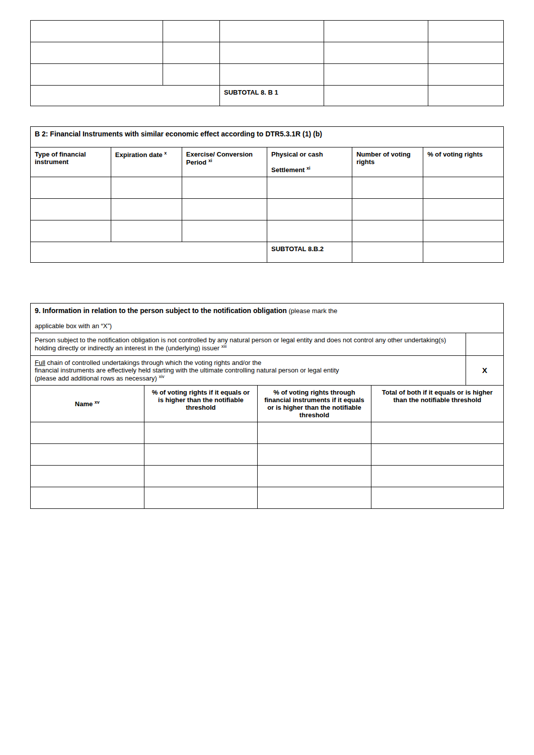| | | SUBTOTAL 8. B 1 | | |
| B 2: Financial Instruments with similar economic effect according to DTR5.3.1R (1) (b) |
| Type of financial instrument | Expiration date x | Exercise/ Conversion Period xi | Physical or cash Settlement xi | Number of voting rights | % of voting rights |
| | | | SUBTOTAL 8.B.2 | | |
| 9. Information in relation to the person subject to the notification obligation (please mark the applicable box with an “X”) |
| Person subject to the notification obligation is not controlled by any natural person or legal entity and does not control any other undertaking(s) holding directly or indirectly an interest in the (underlying) issuer xiii | |
| Full chain of controlled undertakings through which the voting rights and/or the financial instruments are effectively held starting with the ultimate controlling natural person or legal entity (please add additional rows as necessary) xiv | X |
| Name xv | % of voting rights if it equals or is higher than the notifiable threshold | % of voting rights through financial instruments if it equals or is higher than the notifiable threshold | Total of both if it equals or is higher than the notifiable threshold |